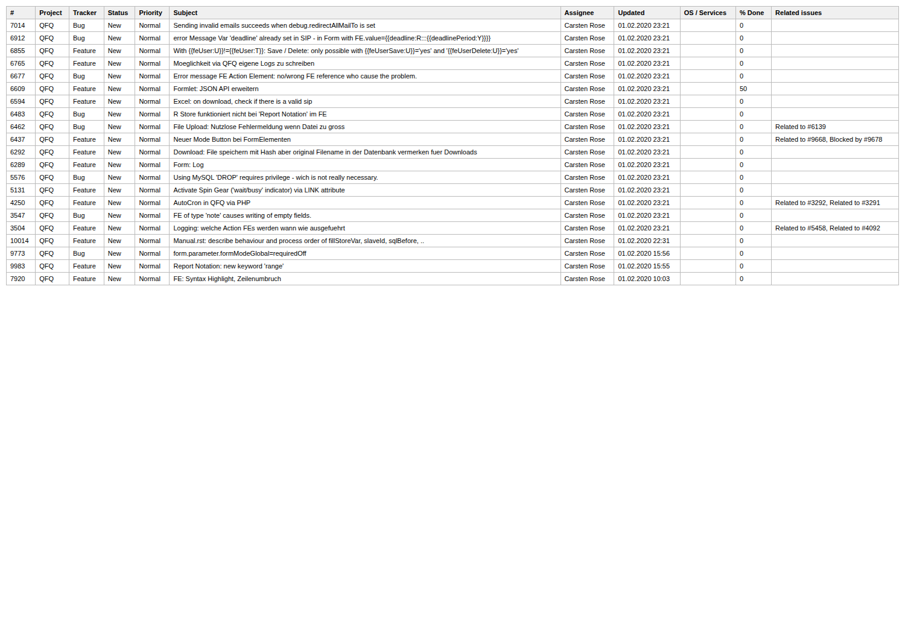| # | Project | Tracker | Status | Priority | Subject | Assignee | Updated | OS / Services | % Done | Related issues |
| --- | --- | --- | --- | --- | --- | --- | --- | --- | --- | --- |
| 7014 | QFQ | Bug | New | Normal | Sending invalid emails succeeds when debug.redirectAllMailTo is set | Carsten Rose | 01.02.2020 23:21 | | 0 | |
| 6912 | QFQ | Bug | New | Normal | error Message Var 'deadline' already set in SIP - in Form with FE.value={{deadline:R:::{{deadlinePeriod:Y}}}} | Carsten Rose | 01.02.2020 23:21 | | 0 | |
| 6855 | QFQ | Feature | New | Normal | With {{feUser:U}}!={{feUser:T}}: Save / Delete: only possible with {{feUserSave:U}}='yes' and '{{feUserDelete:U}}='yes' | Carsten Rose | 01.02.2020 23:21 | | 0 | |
| 6765 | QFQ | Feature | New | Normal | Moeglichkeit via QFQ eigene Logs zu schreiben | Carsten Rose | 01.02.2020 23:21 | | 0 | |
| 6677 | QFQ | Bug | New | Normal | Error message FE Action Element: no/wrong FE reference who cause the problem. | Carsten Rose | 01.02.2020 23:21 | | 0 | |
| 6609 | QFQ | Feature | New | Normal | Formlet: JSON API erweitern | Carsten Rose | 01.02.2020 23:21 | | 50 | |
| 6594 | QFQ | Feature | New | Normal | Excel: on download, check if there is a valid sip | Carsten Rose | 01.02.2020 23:21 | | 0 | |
| 6483 | QFQ | Bug | New | Normal | R Store funktioniert nicht bei 'Report Notation' im FE | Carsten Rose | 01.02.2020 23:21 | | 0 | |
| 6462 | QFQ | Bug | New | Normal | File Upload: Nutzlose Fehlermeldung wenn Datei zu gross | Carsten Rose | 01.02.2020 23:21 | | 0 | Related to #6139 |
| 6437 | QFQ | Feature | New | Normal | Neuer Mode Button bei FormElementen | Carsten Rose | 01.02.2020 23:21 | | 0 | Related to #9668, Blocked by #9678 |
| 6292 | QFQ | Feature | New | Normal | Download: File speichern mit Hash aber original Filename in der Datenbank vermerken fuer Downloads | Carsten Rose | 01.02.2020 23:21 | | 0 | |
| 6289 | QFQ | Feature | New | Normal | Form: Log | Carsten Rose | 01.02.2020 23:21 | | 0 | |
| 5576 | QFQ | Bug | New | Normal | Using MySQL 'DROP' requires privilege - wich is not really necessary. | Carsten Rose | 01.02.2020 23:21 | | 0 | |
| 5131 | QFQ | Feature | New | Normal | Activate Spin Gear ('wait/busy' indicator) via LINK attribute | Carsten Rose | 01.02.2020 23:21 | | 0 | |
| 4250 | QFQ | Feature | New | Normal | AutoCron in QFQ via PHP | Carsten Rose | 01.02.2020 23:21 | | 0 | Related to #3292, Related to #3291 |
| 3547 | QFQ | Bug | New | Normal | FE of type 'note' causes writing of empty fields. | Carsten Rose | 01.02.2020 23:21 | | 0 | |
| 3504 | QFQ | Feature | New | Normal | Logging: welche Action FEs werden wann wie ausgefuehrt | Carsten Rose | 01.02.2020 23:21 | | 0 | Related to #5458, Related to #4092 |
| 10014 | QFQ | Feature | New | Normal | Manual.rst: describe behaviour and process order of fillStoreVar, slaveId, sqlBefore, .. | Carsten Rose | 01.02.2020 22:31 | | 0 | |
| 9773 | QFQ | Bug | New | Normal | form.parameter.formModeGlobal=requiredOff | Carsten Rose | 01.02.2020 15:56 | | 0 | |
| 9983 | QFQ | Feature | New | Normal | Report Notation: new keyword 'range' | Carsten Rose | 01.02.2020 15:55 | | 0 | |
| 7920 | QFQ | Feature | New | Normal | FE: Syntax Highlight, Zeilenumbruch | Carsten Rose | 01.02.2020 10:03 | | 0 | |